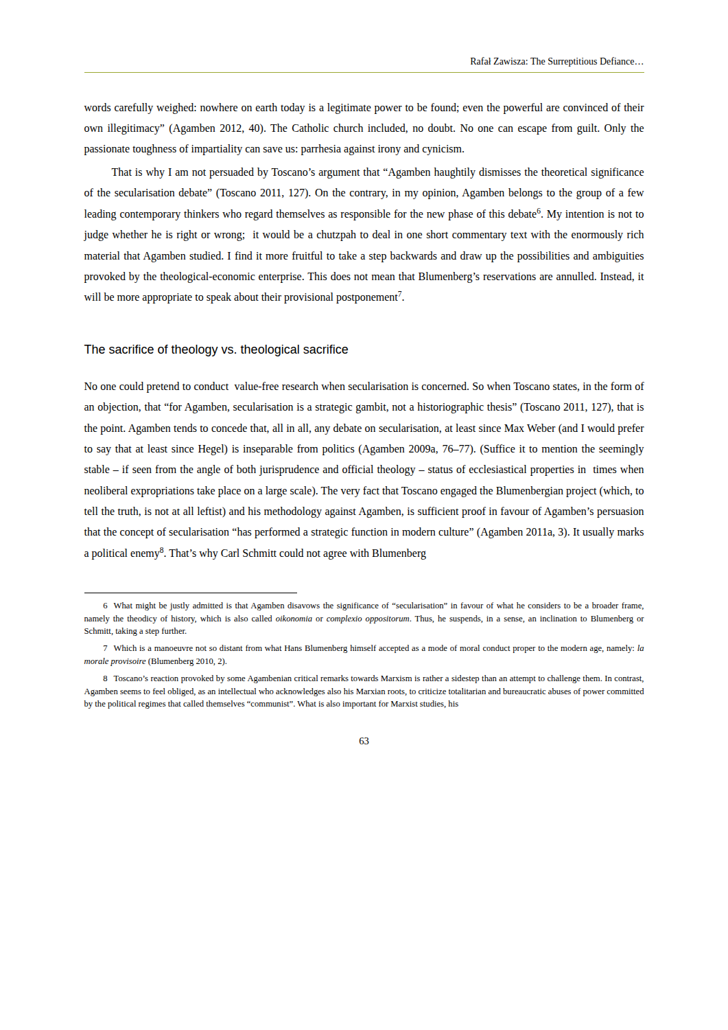Rafał Zawisza: The Surreptitious Defiance…
words carefully weighed: nowhere on earth today is a legitimate power to be found; even the powerful are convinced of their own illegitimacy” (Agamben 2012, 40). The Catholic church included, no doubt. No one can escape from guilt. Only the passionate toughness of impartiality can save us: parrhesia against irony and cynicism.
That is why I am not persuaded by Toscano’s argument that “Agamben haughtily dismisses the theoretical significance of the secularisation debate” (Toscano 2011, 127). On the contrary, in my opinion, Agamben belongs to the group of a few leading contemporary thinkers who regard themselves as responsible for the new phase of this debate6. My intention is not to judge whether he is right or wrong; it would be a chutzpah to deal in one short commentary text with the enormously rich material that Agamben studied. I find it more fruitful to take a step backwards and draw up the possibilities and ambiguities provoked by the theological-economic enterprise. This does not mean that Blumenberg’s reservations are annulled. Instead, it will be more appropriate to speak about their provisional postponement7.
The sacrifice of theology vs. theological sacrifice
No one could pretend to conduct value-free research when secularisation is concerned. So when Toscano states, in the form of an objection, that “for Agamben, secularisation is a strategic gambit, not a historiographic thesis” (Toscano 2011, 127), that is the point. Agamben tends to concede that, all in all, any debate on secularisation, at least since Max Weber (and I would prefer to say that at least since Hegel) is inseparable from politics (Agamben 2009a, 76–77). (Suffice it to mention the seemingly stable – if seen from the angle of both jurisprudence and official theology – status of ecclesiastical properties in times when neoliberal expropriations take place on a large scale). The very fact that Toscano engaged the Blumenbergian project (which, to tell the truth, is not at all leftist) and his methodology against Agamben, is sufficient proof in favour of Agamben’s persuasion that the concept of secularisation “has performed a strategic function in modern culture” (Agamben 2011a, 3). It usually marks a political enemy8. That’s why Carl Schmitt could not agree with Blumenberg
6 What might be justly admitted is that Agamben disavows the significance of “secularisation” in favour of what he considers to be a broader frame, namely the theodicy of history, which is also called oikonomia or complexio oppositorum. Thus, he suspends, in a sense, an inclination to Blumenberg or Schmitt, taking a step further.
7 Which is a manoeuvre not so distant from what Hans Blumenberg himself accepted as a mode of moral conduct proper to the modern age, namely: la morale provisoire (Blumenberg 2010, 2).
8 Toscano’s reaction provoked by some Agambenian critical remarks towards Marxism is rather a sidestep than an attempt to challenge them. In contrast, Agamben seems to feel obliged, as an intellectual who acknowledges also his Marxian roots, to criticize totalitarian and bureaucratic abuses of power committed by the political regimes that called themselves “communist”. What is also important for Marxist studies, his
63